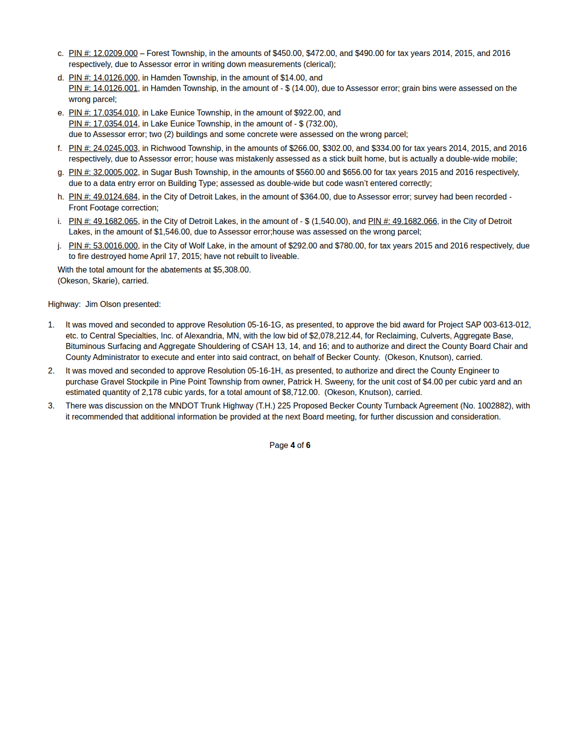c. PIN #: 12.0209.000 – Forest Township, in the amounts of $450.00, $472.00, and $490.00 for tax years 2014, 2015, and 2016 respectively, due to Assessor error in writing down measurements (clerical);
d. PIN #: 14.0126.000, in Hamden Township, in the amount of $14.00, and
PIN #: 14.0126.001, in Hamden Township, in the amount of - $ (14.00), due to Assessor error; grain bins were assessed on the wrong parcel;
e. PIN #: 17.0354.010, in Lake Eunice Township, in the amount of $922.00, and
PIN #: 17.0354.014, in Lake Eunice Township, in the amount of - $ (732.00),
due to Assessor error; two (2) buildings and some concrete were assessed on the wrong parcel;
f. PIN #: 24.0245.003, in Richwood Township, in the amounts of $266.00, $302.00, and $334.00 for tax years 2014, 2015, and 2016 respectively, due to Assessor error; house was mistakenly assessed as a stick built home, but is actually a double-wide mobile;
g. PIN #: 32.0005.002, in Sugar Bush Township, in the amounts of $560.00 and $656.00 for tax years 2015 and 2016 respectively, due to a data entry error on Building Type; assessed as double-wide but code wasn’t entered correctly;
h. PIN #: 49.0124.684, in the City of Detroit Lakes, in the amount of $364.00, due to Assessor error; survey had been recorded - Front Footage correction;
i. PIN #: 49.1682.065, in the City of Detroit Lakes, in the amount of - $ (1,540.00), and PIN #: 49.1682.066, in the City of Detroit Lakes, in the amount of $1,546.00, due to Assessor error;house was assessed on the wrong parcel;
j. PIN #: 53.0016.000, in the City of Wolf Lake, in the amount of $292.00 and $780.00, for tax years 2015 and 2016 respectively, due to fire destroyed home April 17, 2015; have not rebuilt to liveable.
With the total amount for the abatements at $5,308.00.
(Okeson, Skarie), carried.
Highway: Jim Olson presented:
1. It was moved and seconded to approve Resolution 05-16-1G, as presented, to approve the bid award for Project SAP 003-613-012, etc. to Central Specialties, Inc. of Alexandria, MN, with the low bid of $2,078,212.44, for Reclaiming, Culverts, Aggregate Base, Bituminous Surfacing and Aggregate Shouldering of CSAH 13, 14, and 16; and to authorize and direct the County Board Chair and County Administrator to execute and enter into said contract, on behalf of Becker County. (Okeson, Knutson), carried.
2. It was moved and seconded to approve Resolution 05-16-1H, as presented, to authorize and direct the County Engineer to purchase Gravel Stockpile in Pine Point Township from owner, Patrick H. Sweeny, for the unit cost of $4.00 per cubic yard and an estimated quantity of 2,178 cubic yards, for a total amount of $8,712.00. (Okeson, Knutson), carried.
3. There was discussion on the MNDOT Trunk Highway (T.H.) 225 Proposed Becker County Turnback Agreement (No. 1002882), with it recommended that additional information be provided at the next Board meeting, for further discussion and consideration.
Page 4 of 6